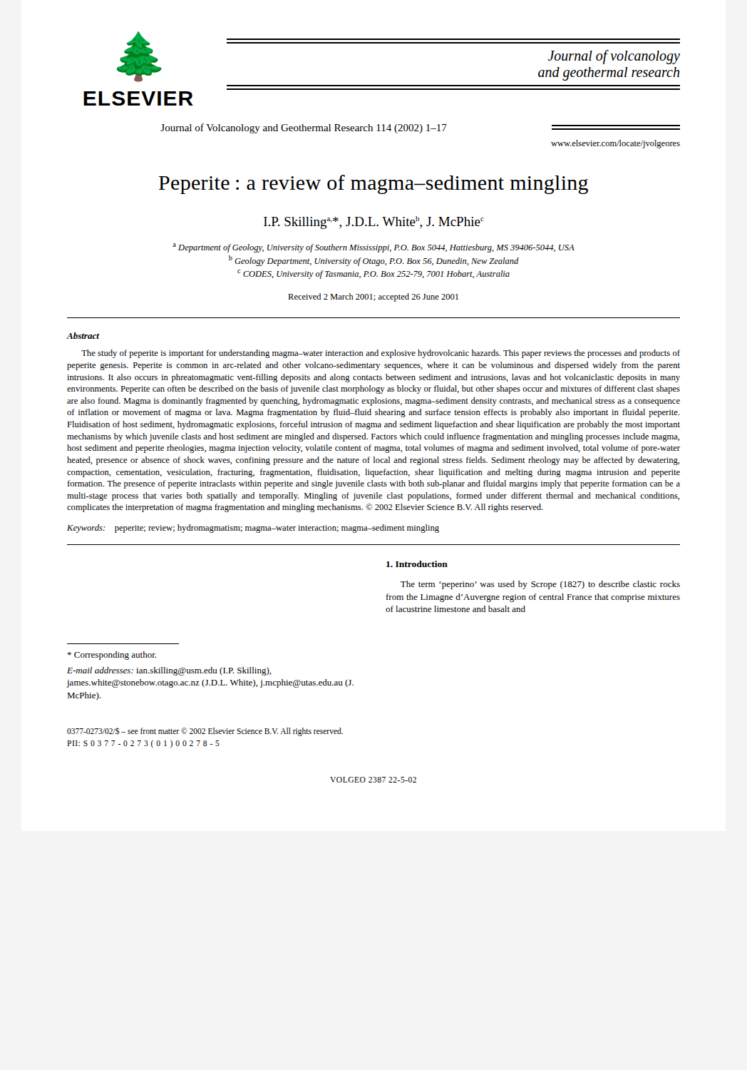🌲
ELSEVIER
Journal of volcanology
and geothermal research
Journal of Volcanology and Geothermal Research 114 (2002) 1–17
www.elsevier.com/locate/jvolgeores
Peperite : a review of magma–sediment mingling
I.P. Skillinga,*, J.D.L. Whiteb, J. McPhiec
a Department of Geology, University of Southern Mississippi, P.O. Box 5044, Hattiesburg, MS 39406-5044, USA
b Geology Department, University of Otago, P.O. Box 56, Dunedin, New Zealand
c CODES, University of Tasmania, P.O. Box 252-79, 7001 Hobart, Australia
Received 2 March 2001; accepted 26 June 2001
Abstract
The study of peperite is important for understanding magma–water interaction and explosive hydrovolcanic hazards. This paper reviews the processes and products of peperite genesis. Peperite is common in arc-related and other volcano-sedimentary sequences, where it can be voluminous and dispersed widely from the parent intrusions. It also occurs in phreatomagmatic vent-filling deposits and along contacts between sediment and intrusions, lavas and hot volcaniclastic deposits in many environments. Peperite can often be described on the basis of juvenile clast morphology as blocky or fluidal, but other shapes occur and mixtures of different clast shapes are also found. Magma is dominantly fragmented by quenching, hydromagmatic explosions, magma–sediment density contrasts, and mechanical stress as a consequence of inflation or movement of magma or lava. Magma fragmentation by fluid–fluid shearing and surface tension effects is probably also important in fluidal peperite. Fluidisation of host sediment, hydromagmatic explosions, forceful intrusion of magma and sediment liquefaction and shear liquification are probably the most important mechanisms by which juvenile clasts and host sediment are mingled and dispersed. Factors which could influence fragmentation and mingling processes include magma, host sediment and peperite rheologies, magma injection velocity, volatile content of magma, total volumes of magma and sediment involved, total volume of pore-water heated, presence or absence of shock waves, confining pressure and the nature of local and regional stress fields. Sediment rheology may be affected by dewatering, compaction, cementation, vesiculation, fracturing, fragmentation, fluidisation, liquefaction, shear liquification and melting during magma intrusion and peperite formation. The presence of peperite intraclasts within peperite and single juvenile clasts with both sub-planar and fluidal margins imply that peperite formation can be a multi-stage process that varies both spatially and temporally. Mingling of juvenile clast populations, formed under different thermal and mechanical conditions, complicates the interpretation of magma fragmentation and mingling mechanisms. © 2002 Elsevier Science B.V. All rights reserved.
Keywords: peperite; review; hydromagmatism; magma–water interaction; magma–sediment mingling
* Corresponding author.
E-mail addresses: ian.skilling@usm.edu (I.P. Skilling), james.white@stonebow.otago.ac.nz (J.D.L. White), j.mcphie@utas.edu.au (J. McPhie).
1. Introduction
The term ‘peperino’ was used by Scrope (1827) to describe clastic rocks from the Limagne d’Auvergne region of central France that comprise mixtures of lacustrine limestone and basalt and
0377-0273/02/$ – see front matter © 2002 Elsevier Science B.V. All rights reserved.
PII: S 0 3 7 7 - 0 2 7 3 ( 0 1 ) 0 0 2 7 8 - 5
VOLGEO 2387 22-5-02